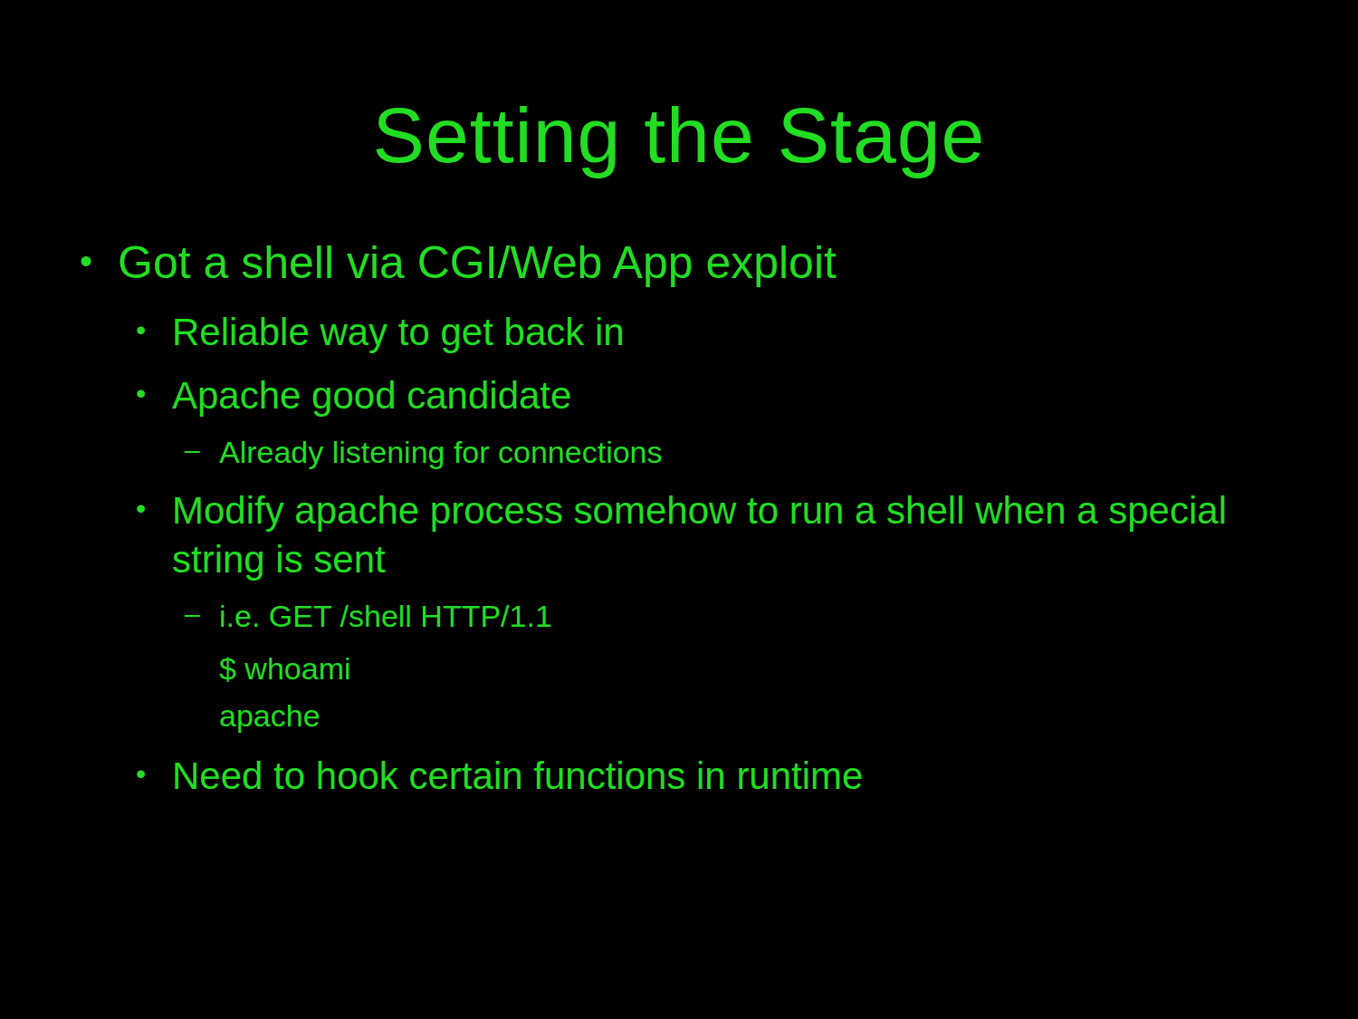Setting the Stage
Got a shell via CGI/Web App exploit
Reliable way to get back in
Apache good candidate
Already listening for connections
Modify apache process somehow to run a shell when a special string is sent
i.e. GET /shell HTTP/1.1
$ whoami
apache
Need to hook certain functions in runtime